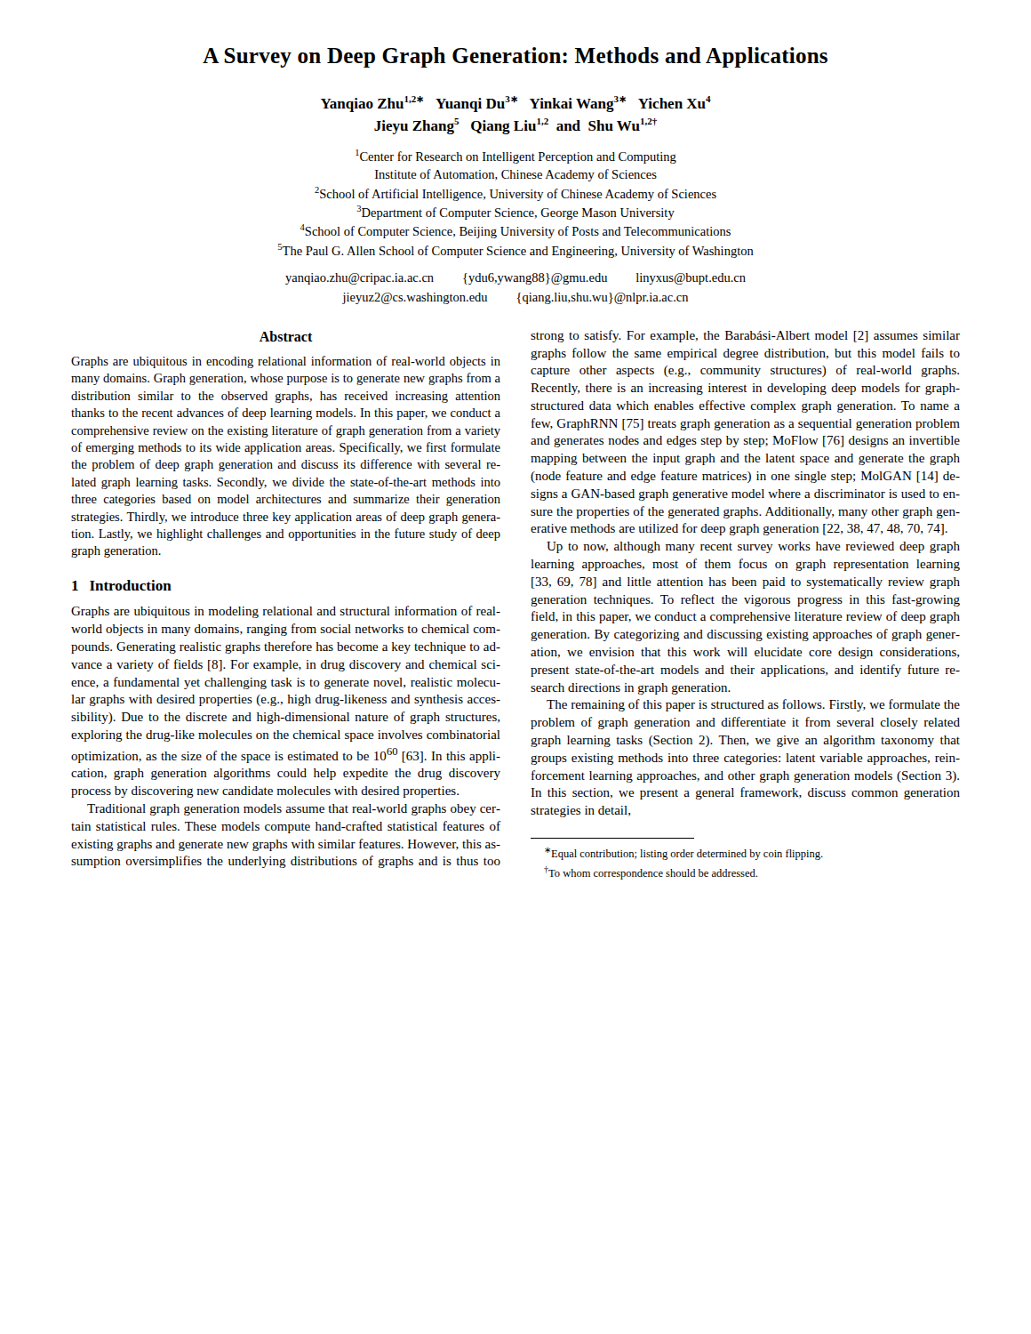A Survey on Deep Graph Generation: Methods and Applications
Yanqiao Zhu1,2∗ Yuanqi Du3∗ Yinkai Wang3∗ Yichen Xu4
Jieyu Zhang5 Qiang Liu1,2 and Shu Wu1,2†
1Center for Research on Intelligent Perception and Computing
Institute of Automation, Chinese Academy of Sciences
2School of Artificial Intelligence, University of Chinese Academy of Sciences
3Department of Computer Science, George Mason University
4School of Computer Science, Beijing University of Posts and Telecommunications
5The Paul G. Allen School of Computer Science and Engineering, University of Washington
yanqiao.zhu@cripac.ia.ac.cn {ydu6,ywang88}@gmu.edu linyxus@bupt.edu.cn
jieyuz2@cs.washington.edu {qiang.liu,shu.wu}@nlpr.ia.ac.cn
Abstract
Graphs are ubiquitous in encoding relational information of real-world objects in many domains. Graph generation, whose purpose is to generate new graphs from a distribution similar to the observed graphs, has received increasing attention thanks to the recent advances of deep learning models. In this paper, we conduct a comprehensive review on the existing literature of graph generation from a variety of emerging methods to its wide application areas. Specifically, we first formulate the problem of deep graph generation and discuss its difference with several related graph learning tasks. Secondly, we divide the state-of-the-art methods into three categories based on model architectures and summarize their generation strategies. Thirdly, we introduce three key application areas of deep graph generation. Lastly, we highlight challenges and opportunities in the future study of deep graph generation.
1 Introduction
Graphs are ubiquitous in modeling relational and structural information of real-world objects in many domains, ranging from social networks to chemical compounds. Generating realistic graphs therefore has become a key technique to advance a variety of fields [8]. For example, in drug discovery and chemical science, a fundamental yet challenging task is to generate novel, realistic molecular graphs with desired properties (e.g., high drug-likeness and synthesis accessibility). Due to the discrete and high-dimensional nature of graph structures, exploring the drug-like molecules on the chemical space involves combinatorial optimization, as the size of the space is estimated to be 1060 [63]. In this application, graph generation algorithms could help expedite the drug discovery process by discovering new candidate molecules with desired properties.
Traditional graph generation models assume that real-world graphs obey certain statistical rules. These models compute hand-crafted statistical features of existing graphs and generate new graphs with similar features. However, this assumption oversimplifies the underlying distributions of graphs and is thus too strong to satisfy. For example, the Barabási-Albert model [2] assumes similar graphs follow the same empirical degree distribution, but this model fails to capture other aspects (e.g., community structures) of real-world graphs. Recently, there is an increasing interest in developing deep models for graph-structured data which enables effective complex graph generation. To name a few, GraphRNN [75] treats graph generation as a sequential generation problem and generates nodes and edges step by step; MoFlow [76] designs an invertible mapping between the input graph and the latent space and generate the graph (node feature and edge feature matrices) in one single step; MolGAN [14] designs a GAN-based graph generative model where a discriminator is used to ensure the properties of the generated graphs. Additionally, many other graph generative methods are utilized for deep graph generation [22, 38, 47, 48, 70, 74].
Up to now, although many recent survey works have reviewed deep graph learning approaches, most of them focus on graph representation learning [33, 69, 78] and little attention has been paid to systematically review graph generation techniques. To reflect the vigorous progress in this fast-growing field, in this paper, we conduct a comprehensive literature review of deep graph generation. By categorizing and discussing existing approaches of graph generation, we envision that this work will elucidate core design considerations, present state-of-the-art models and their applications, and identify future research directions in graph generation.
The remaining of this paper is structured as follows. Firstly, we formulate the problem of graph generation and differentiate it from several closely related graph learning tasks (Section 2). Then, we give an algorithm taxonomy that groups existing methods into three categories: latent variable approaches, reinforcement learning approaches, and other graph generation models (Section 3). In this section, we present a general framework, discuss common generation strategies in detail,
∗Equal contribution; listing order determined by coin flipping.
†To whom correspondence should be addressed.